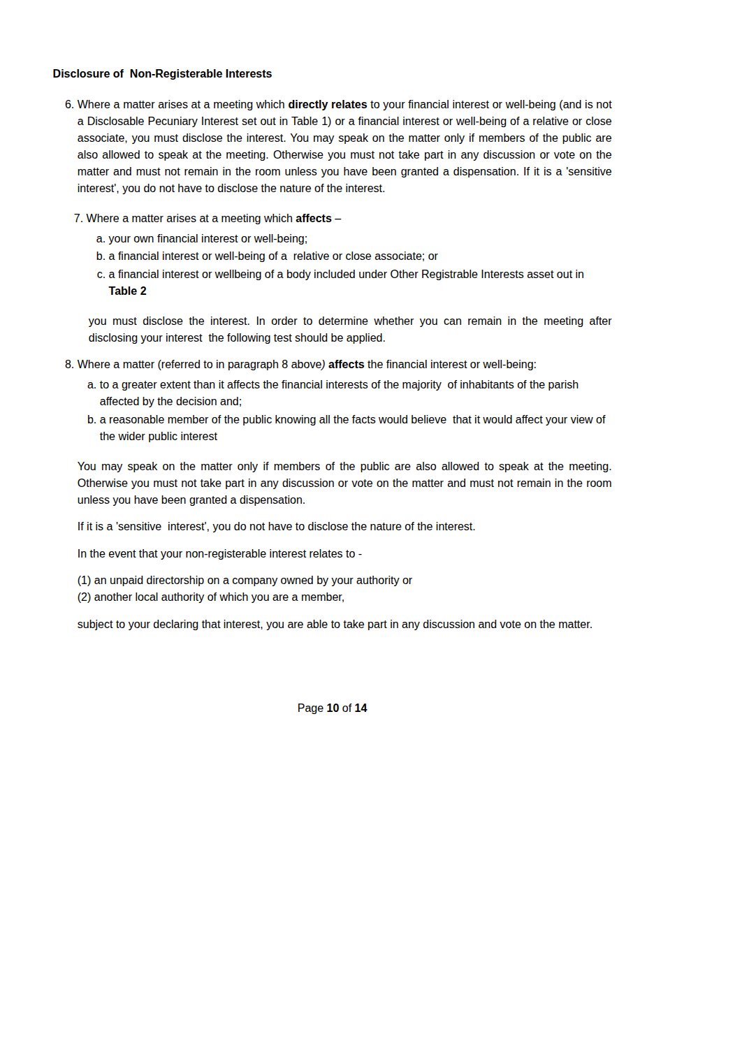Disclosure of Non-Registerable Interests
Where a matter arises at a meeting which directly relates to your financial interest or well-being (and is not a Disclosable Pecuniary Interest set out in Table 1) or a financial interest or well-being of a relative or close associate, you must disclose the interest. You may speak on the matter only if members of the public are also allowed to speak at the meeting. Otherwise you must not take part in any discussion or vote on the matter and must not remain in the room unless you have been granted a dispensation. If it is a 'sensitive interest', you do not have to disclose the nature of the interest.
Where a matter arises at a meeting which affects –
your own financial interest or well-being;
a financial interest or well-being of a relative or close associate; or
a financial interest or wellbeing of a body included under Other Registrable Interests asset out in Table 2
you must disclose the interest. In order to determine whether you can remain in the meeting after disclosing your interest the following test should be applied.
Where a matter (referred to in paragraph 8 above) affects the financial interest or well-being:
to a greater extent than it affects the financial interests of the majority of inhabitants of the parish affected by the decision and;
a reasonable member of the public knowing all the facts would believe that it would affect your view of the wider public interest
You may speak on the matter only if members of the public are also allowed to speak at the meeting. Otherwise you must not take part in any discussion or vote on the matter and must not remain in the room unless you have been granted a dispensation.
If it is a 'sensitive interest', you do not have to disclose the nature of the interest.
In the event that your non-registerable interest relates to -
(1) an unpaid directorship on a company owned by your authority or
(2) another local authority of which you are a member,
subject to your declaring that interest, you are able to take part in any discussion and vote on the matter.
Page 10 of 14